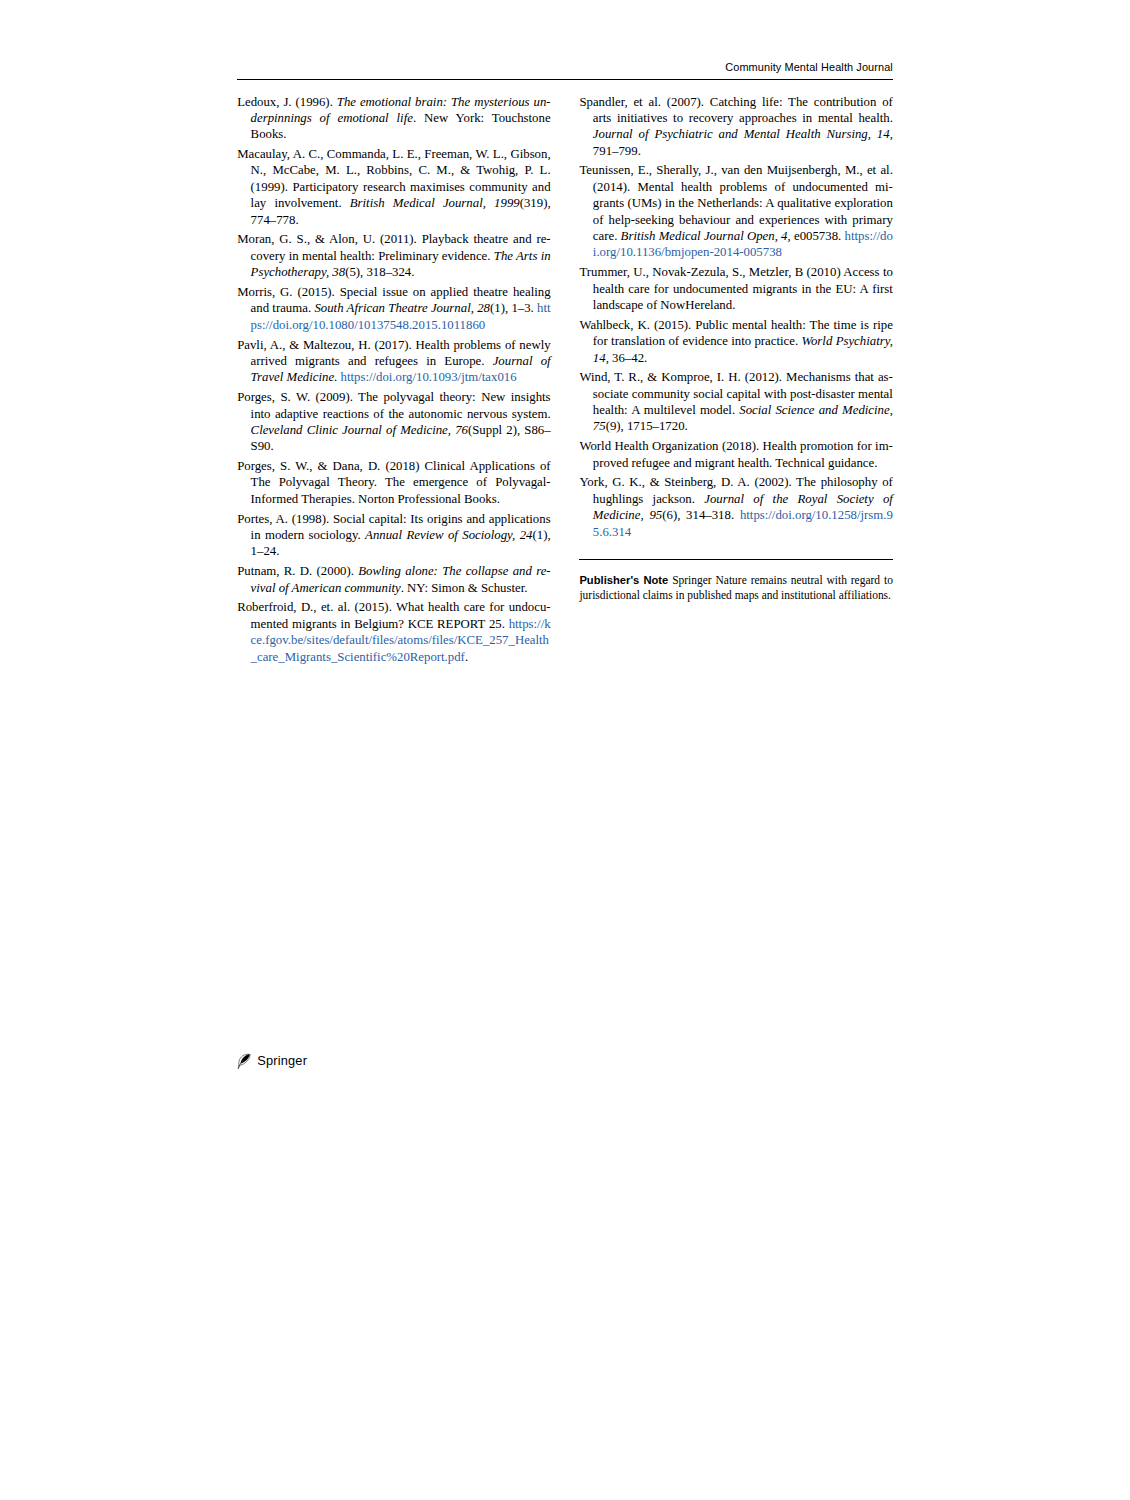Community Mental Health Journal
Ledoux, J. (1996). The emotional brain: The mysterious underpinnings of emotional life. New York: Touchstone Books.
Macaulay, A. C., Commanda, L. E., Freeman, W. L., Gibson, N., McCabe, M. L., Robbins, C. M., & Twohig, P. L. (1999). Participatory research maximises community and lay involvement. British Medical Journal, 1999(319), 774–778.
Moran, G. S., & Alon, U. (2011). Playback theatre and recovery in mental health: Preliminary evidence. The Arts in Psychotherapy, 38(5), 318–324.
Morris, G. (2015). Special issue on applied theatre healing and trauma. South African Theatre Journal, 28(1), 1–3. https://doi.org/10.1080/10137548.2015.1011860
Pavli, A., & Maltezou, H. (2017). Health problems of newly arrived migrants and refugees in Europe. Journal of Travel Medicine. https://doi.org/10.1093/jtm/tax016
Porges, S. W. (2009). The polyvagal theory: New insights into adaptive reactions of the autonomic nervous system. Cleveland Clinic Journal of Medicine, 76(Suppl 2), S86–S90.
Porges, S. W., & Dana, D. (2018) Clinical Applications of The Polyvagal Theory. The emergence of Polyvagal-Informed Therapies. Norton Professional Books.
Portes, A. (1998). Social capital: Its origins and applications in modern sociology. Annual Review of Sociology, 24(1), 1–24.
Putnam, R. D. (2000). Bowling alone: The collapse and revival of American community. NY: Simon & Schuster.
Roberfroid, D., et. al. (2015). What health care for undocumented migrants in Belgium? KCE REPORT 25. https://kce.fgov.be/sites/default/files/atoms/files/KCE_257_Health_care_Migrants_Scientific%20Report.pdf.
Spandler, et al. (2007). Catching life: The contribution of arts initiatives to recovery approaches in mental health. Journal of Psychiatric and Mental Health Nursing, 14, 791–799.
Teunissen, E., Sherally, J., van den Muijsenbergh, M., et al. (2014). Mental health problems of undocumented migrants (UMs) in the Netherlands: A qualitative exploration of help-seeking behaviour and experiences with primary care. British Medical Journal Open, 4, e005738. https://doi.org/10.1136/bmjopen-2014-005738
Trummer, U., Novak-Zezula, S., Metzler, B (2010) Access to health care for undocumented migrants in the EU: A first landscape of NowHereland.
Wahlbeck, K. (2015). Public mental health: The time is ripe for translation of evidence into practice. World Psychiatry, 14, 36–42.
Wind, T. R., & Komproe, I. H. (2012). Mechanisms that associate community social capital with post-disaster mental health: A multilevel model. Social Science and Medicine, 75(9), 1715–1720.
World Health Organization (2018). Health promotion for improved refugee and migrant health. Technical guidance.
York, G. K., & Steinberg, D. A. (2002). The philosophy of hughlings jackson. Journal of the Royal Society of Medicine, 95(6), 314–318. https://doi.org/10.1258/jrsm.95.6.314
Publisher's Note Springer Nature remains neutral with regard to jurisdictional claims in published maps and institutional affiliations.
Springer